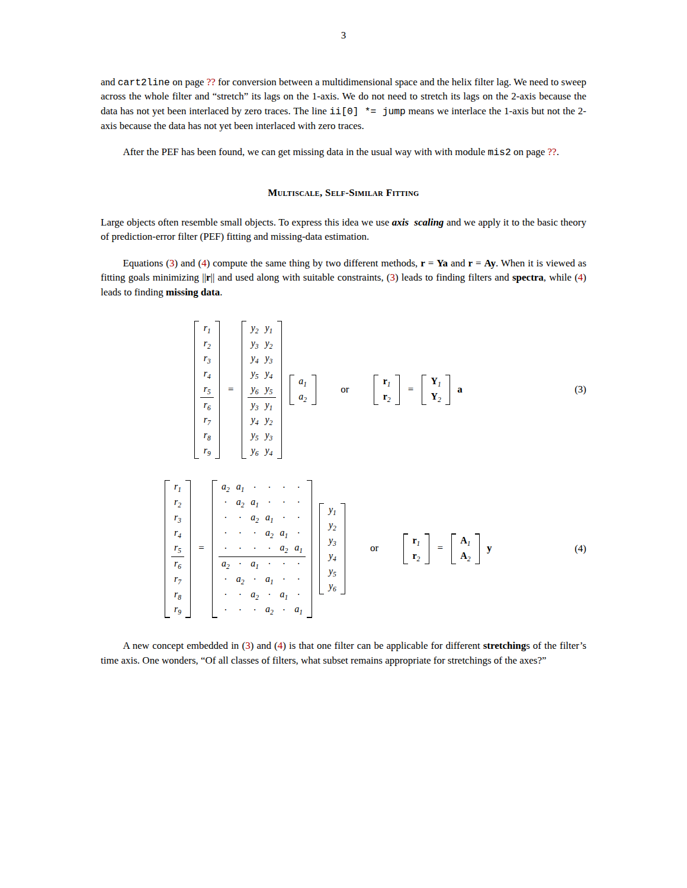3
and cart2line on page ?? for conversion between a multidimensional space and the helix filter lag. We need to sweep across the whole filter and “stretch” its lags on the 1-axis. We do not need to stretch its lags on the 2-axis because the data has not yet been interlaced by zero traces. The line ii[0] *= jump means we interlace the 1-axis but not the 2-axis because the data has not yet been interlaced with zero traces.
After the PEF has been found, we can get missing data in the usual way with with module mis2 on page ??.
Multiscale, Self-Similar Fitting
Large objects often resemble small objects. To express this idea we use axis scaling and we apply it to the basic theory of prediction-error filter (PEF) fitting and missing-data estimation.
Equations (3) and (4) compute the same thing by two different methods, r = Ya and r = Ay. When it is viewed as fitting goals minimizing ||r|| and used along with suitable constraints, (3) leads to finding filters and spectra, while (4) leads to finding missing data.
| / r 1 / / r 2 / / r 3 / / r 4 / / r 5 / / r 6 / / r 7 / / r 8 / / r 9 / = / y 2 / y 1 / / y 3 / y 2 / / y 4 / y 3 / / y 5 / y 4 / / y 6 / y 5 / / y 3 / y 1 / / y 4 / y 2 / / y 5 / y 3 / / y 6 / y 4 / / a 1 / / a 2 / or / r 1 / / r 2 / = / Y 1 / / Y 2 / a | (3) |
| / r 1 / / r 2 / / r 3 / / r 4 / / r 5 / / r 6 / / r 7 / / r 8 / / r 9 / = / a 2 / a 1 / · / · / · / · / / · / a 2 / a 1 / · / · / · / / · / · / a 2 / a 1 / · / · / / · / · / · / a 2 / a 1 / · / / · / · / · / · / a 2 / a 1 / / a 2 / · / a 1 / · / · / · / / · / a 2 / · / a 1 / · / · / / · / · / a 2 / · / a 1 / · / / · / · / · / a 2 / · / a 1 / / y 1 / / y 2 / / y 3 / / y 4 / / y 5 / / y 6 / or / r 1 / / r 2 / = / A 1 / / A 2 / y | (4) |
A new concept embedded in (3) and (4) is that one filter can be applicable for different stretchings of the filter’s time axis. One wonders, “Of all classes of filters, what subset remains appropriate for stretchings of the axes?”